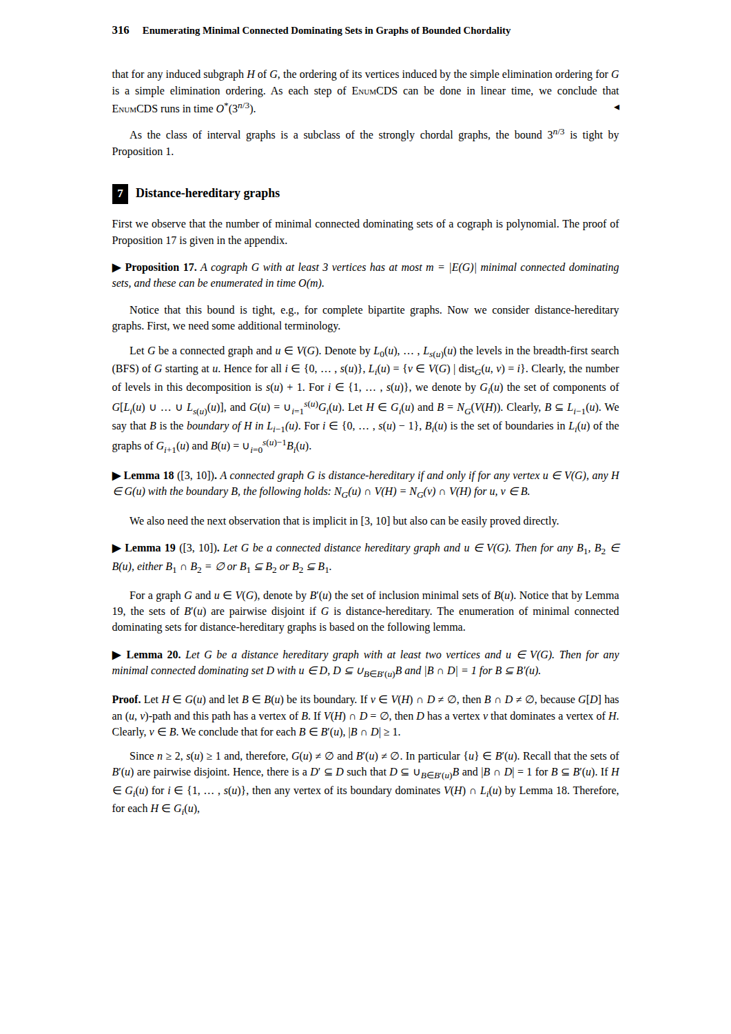316 Enumerating Minimal Connected Dominating Sets in Graphs of Bounded Chordality
that for any induced subgraph H of G, the ordering of its vertices induced by the simple elimination ordering for G is a simple elimination ordering. As each step of EnumCDS can be done in linear time, we conclude that EnumCDS runs in time O*(3n/3). ◂
As the class of interval graphs is a subclass of the strongly chordal graphs, the bound 3n/3 is tight by Proposition 1.
7 Distance-hereditary graphs
First we observe that the number of minimal connected dominating sets of a cograph is polynomial. The proof of Proposition 17 is given in the appendix.
▶ Proposition 17. A cograph G with at least 3 vertices has at most m = |E(G)| minimal connected dominating sets, and these can be enumerated in time O(m).
Notice that this bound is tight, e.g., for complete bipartite graphs. Now we consider distance-hereditary graphs. First, we need some additional terminology.
Let G be a connected graph and u ∈ V(G). Denote by L0(u), … , Ls(u)(u) the levels in the breadth-first search (BFS) of G starting at u. Hence for all i ∈ {0, … , s(u)}, Li(u) = {v ∈ V(G) | distG(u, v) = i}. Clearly, the number of levels in this decomposition is s(u) + 1. For i ∈ {1, … , s(u)}, we denote by Gi(u) the set of components of G[Li(u) ∪ … ∪ Ls(u)(u)], and G(u) = ∪i=1s(u)Gi(u). Let H ∈ Gi(u) and B = NG(V(H)). Clearly, B ⊆ Li−1(u). We say that B is the boundary of H in Li−1(u). For i ∈ {0, … , s(u) − 1}, Bi(u) is the set of boundaries in Li(u) of the graphs of Gi+1(u) and B(u) = ∪i=0s(u)−1Bi(u).
▶ Lemma 18 ([3, 10]). A connected graph G is distance-hereditary if and only if for any vertex u ∈ V(G), any H ∈ G(u) with the boundary B, the following holds: NG(u) ∩ V(H) = NG(v) ∩ V(H) for u, v ∈ B.
We also need the next observation that is implicit in [3, 10] but also can be easily proved directly.
▶ Lemma 19 ([3, 10]). Let G be a connected distance hereditary graph and u ∈ V(G). Then for any B1, B2 ∈ B(u), either B1 ∩ B2 = ∅ or B1 ⊆ B2 or B2 ⊆ B1.
For a graph G and u ∈ V(G), denote by B′(u) the set of inclusion minimal sets of B(u). Notice that by Lemma 19, the sets of B′(u) are pairwise disjoint if G is distance-hereditary. The enumeration of minimal connected dominating sets for distance-hereditary graphs is based on the following lemma.
▶ Lemma 20. Let G be a distance hereditary graph with at least two vertices and u ∈ V(G). Then for any minimal connected dominating set D with u ∈ D, D ⊆ ∪B∈B′(u)B and |B ∩ D| = 1 for B ⊆ B′(u).
Proof. Let H ∈ G(u) and let B ∈ B(u) be its boundary. If v ∈ V(H) ∩ D ≠ ∅, then B ∩ D ≠ ∅, because G[D] has an (u, v)-path and this path has a vertex of B. If V(H) ∩ D = ∅, then D has a vertex v that dominates a vertex of H. Clearly, v ∈ B. We conclude that for each B ∈ B′(u), |B ∩ D| ≥ 1.
Since n ≥ 2, s(u) ≥ 1 and, therefore, G(u) ≠ ∅ and B′(u) ≠ ∅. In particular {u} ∈ B′(u). Recall that the sets of B′(u) are pairwise disjoint. Hence, there is a D′ ⊆ D such that D ⊆ ∪B∈B′(u)B and |B ∩ D| = 1 for B ⊆ B′(u). If H ∈ Gi(u) for i ∈ {1, … , s(u)}, then any vertex of its boundary dominates V(H) ∩ Li(u) by Lemma 18. Therefore, for each H ∈ Gi(u),